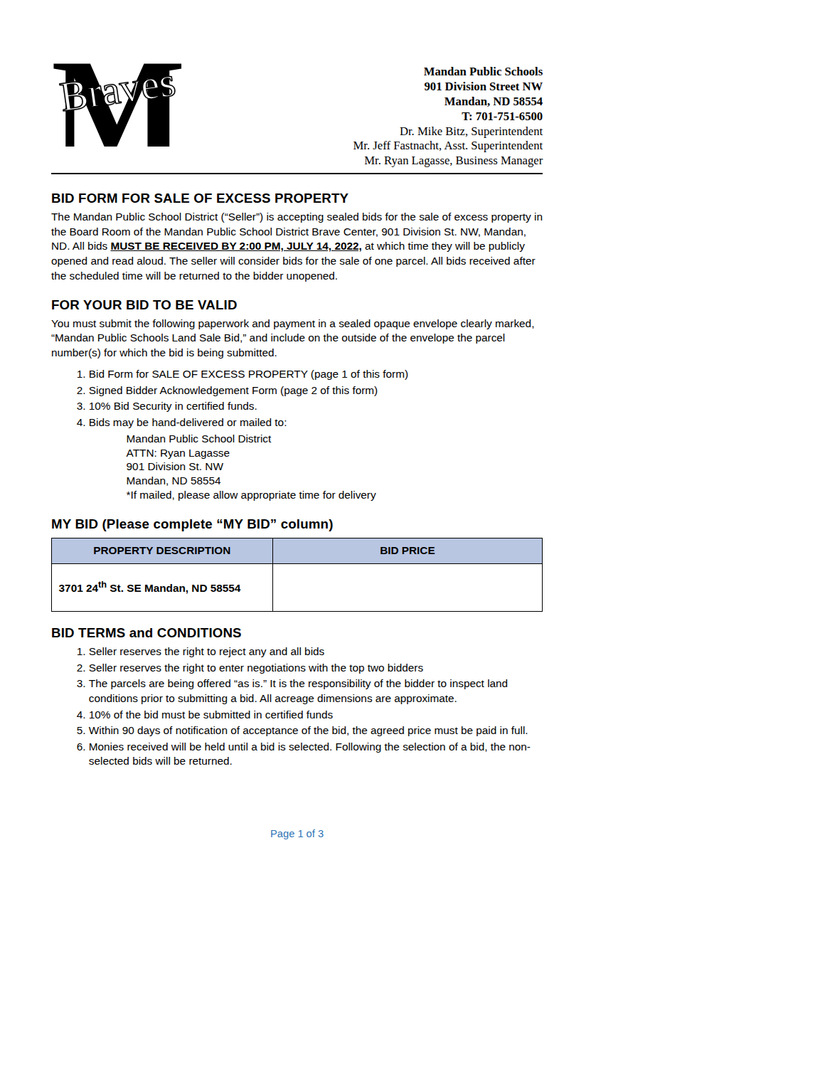M Braves
Mandan Public Schools
901 Division Street NW
Mandan, ND 58554
T: 701-751-6500
Dr. Mike Bitz, Superintendent
Mr. Jeff Fastnacht, Asst. Superintendent
Mr. Ryan Lagasse, Business Manager
BID FORM FOR SALE OF EXCESS PROPERTY
The Mandan Public School District (“Seller”) is accepting sealed bids for the sale of excess property in the Board Room of the Mandan Public School District Brave Center, 901 Division St. NW, Mandan, ND. All bids MUST BE RECEIVED BY 2:00 PM, JULY 14, 2022, at which time they will be publicly opened and read aloud. The seller will consider bids for the sale of one parcel. All bids received after the scheduled time will be returned to the bidder unopened.
FOR YOUR BID TO BE VALID
You must submit the following paperwork and payment in a sealed opaque envelope clearly marked, “Mandan Public Schools Land Sale Bid,” and include on the outside of the envelope the parcel number(s) for which the bid is being submitted.
Bid Form for SALE OF EXCESS PROPERTY (page 1 of this form)
Signed Bidder Acknowledgement Form (page 2 of this form)
10% Bid Security in certified funds.
Bids may be hand-delivered or mailed to:
Mandan Public School District
ATTN: Ryan Lagasse
901 Division St. NW
Mandan, ND 58554
*If mailed, please allow appropriate time for delivery
MY BID (Please complete “MY BID” column)
| PROPERTY DESCRIPTION | BID PRICE |
| --- | --- |
| 3701 24 th St. SE Mandan, ND 58554 | |
BID TERMS and CONDITIONS
Seller reserves the right to reject any and all bids
Seller reserves the right to enter negotiations with the top two bidders
The parcels are being offered “as is.” It is the responsibility of the bidder to inspect land conditions prior to submitting a bid. All acreage dimensions are approximate.
10% of the bid must be submitted in certified funds
Within 90 days of notification of acceptance of the bid, the agreed price must be paid in full.
Monies received will be held until a bid is selected. Following the selection of a bid, the non-selected bids will be returned.
Page 1 of 3